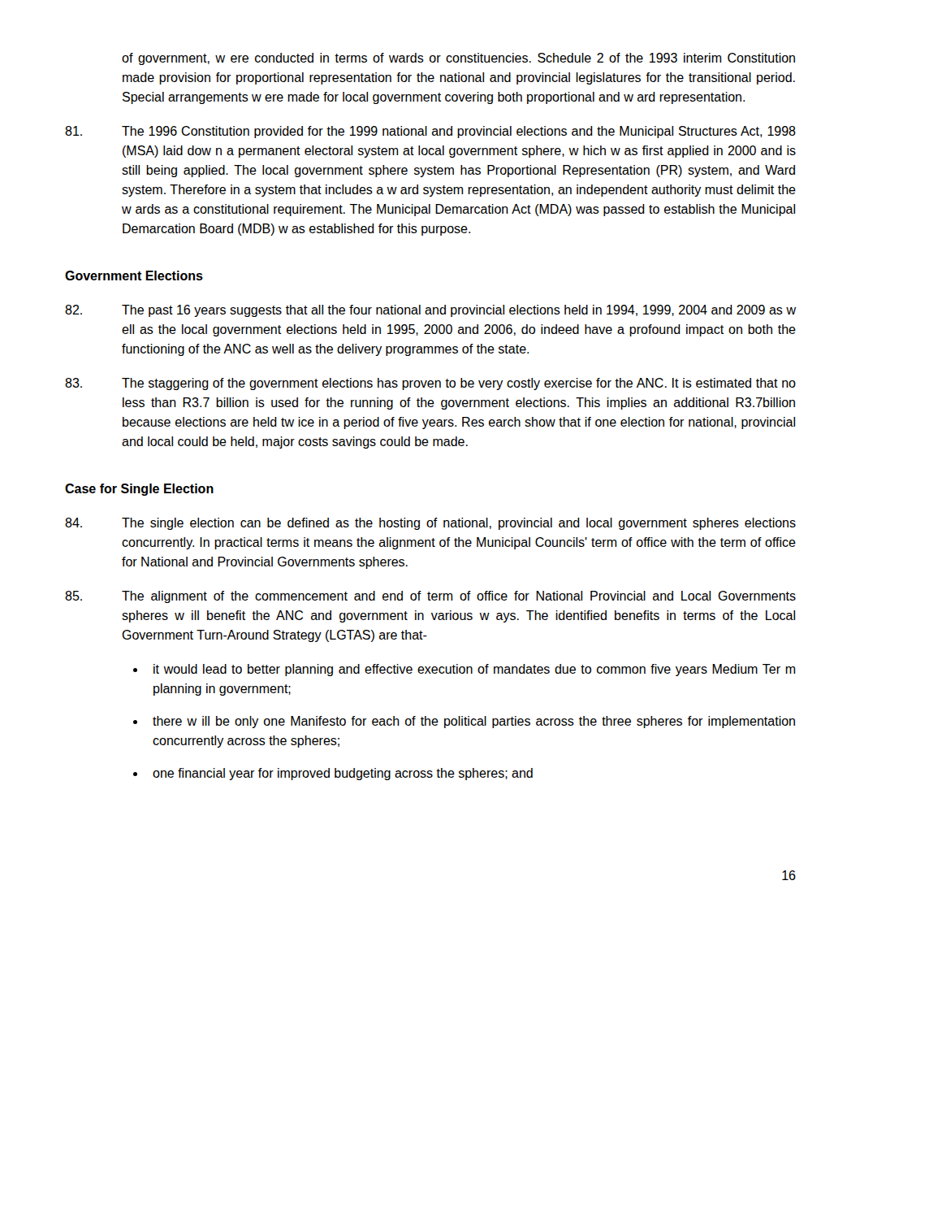of government, w ere conducted in terms of wards or constituencies. Schedule 2 of the 1993 interim Constitution made provision for proportional representation for the national and provincial legislatures for the transitional period. Special arrangements w ere made for local government covering both proportional and w ard representation.
81.
The 1996 Constitution provided for the 1999 national and provincial elections and the Municipal Structures Act, 1998 (MSA) laid dow n a permanent electoral system at local government sphere, w hich w as first applied in 2000 and is still being applied. The local government sphere system has Proportional Representation (PR) system, and Ward system. Therefore in a system that includes a w ard system representation, an independent authority must delimit the w ards as a constitutional requirement. The Municipal Demarcation Act (MDA) was passed to establish the Municipal Demarcation Board (MDB) w as established for this purpose.
Government Elections
82.
The past 16 years suggests that all the four national and provincial elections held in 1994, 1999, 2004 and 2009 as w ell as the local government elections held in 1995, 2000 and 2006, do indeed have a profound impact on both the functioning of the ANC as well as the delivery programmes of the state.
83.
The staggering of the government elections has proven to be very costly exercise for the ANC. It is estimated that no less than R3.7 billion is used for the running of the government elections. This implies an additional R3.7billion because elections are held tw ice in a period of five years. Res earch show that if one election for national, provincial and local could be held, major costs savings could be made.
Case for Single Election
84.
The single election can be defined as the hosting of national, provincial and local government spheres elections concurrently. In practical terms it means the alignment of the Municipal Councils' term of office with the term of office for National and Provincial Governments spheres.
85.
The alignment of the commencement and end of term of office for National Provincial and Local Governments spheres w ill benefit the ANC and government in various w ays. The identified benefits in terms of the Local Government Turn-Around Strategy (LGTAS) are that-
it would lead to better planning and effective execution of mandates due to common five years Medium Ter m planning in government;
there w ill be only one Manifesto for each of the political parties across the three spheres for implementation concurrently across the spheres;
one financial year for improved budgeting across the spheres; and
16